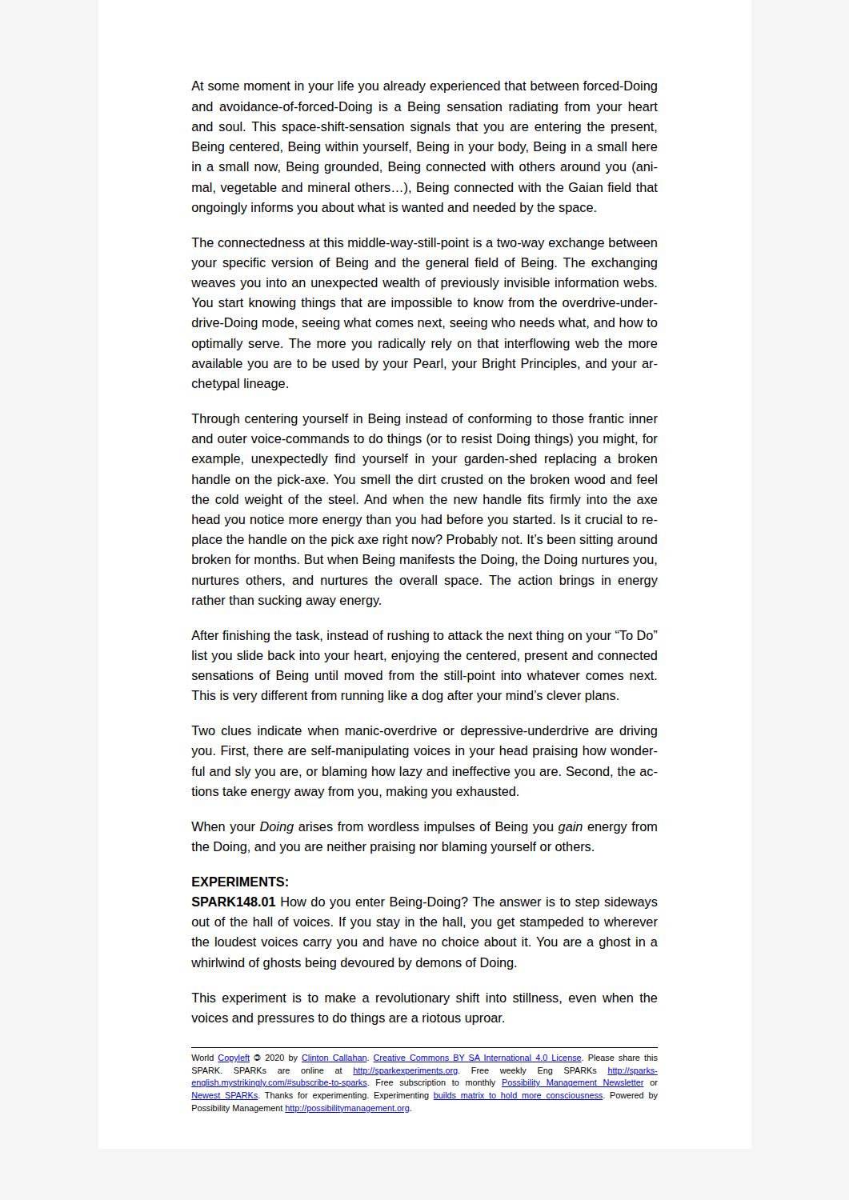At some moment in your life you already experienced that between forced-Doing and avoidance-of-forced-Doing is a Being sensation radiating from your heart and soul. This space-shift-sensation signals that you are entering the present, Being centered, Being within yourself, Being in your body, Being in a small here in a small now, Being grounded, Being connected with others around you (animal, vegetable and mineral others…), Being connected with the Gaian field that ongoingly informs you about what is wanted and needed by the space.
The connectedness at this middle-way-still-point is a two-way exchange between your specific version of Being and the general field of Being. The exchanging weaves you into an unexpected wealth of previously invisible information webs. You start knowing things that are impossible to know from the overdrive-underdrive-Doing mode, seeing what comes next, seeing who needs what, and how to optimally serve. The more you radically rely on that interflowing web the more available you are to be used by your Pearl, your Bright Principles, and your archetypal lineage.
Through centering yourself in Being instead of conforming to those frantic inner and outer voice-commands to do things (or to resist Doing things) you might, for example, unexpectedly find yourself in your garden-shed replacing a broken handle on the pick-axe. You smell the dirt crusted on the broken wood and feel the cold weight of the steel. And when the new handle fits firmly into the axe head you notice more energy than you had before you started. Is it crucial to replace the handle on the pick axe right now? Probably not. It’s been sitting around broken for months. But when Being manifests the Doing, the Doing nurtures you, nurtures others, and nurtures the overall space. The action brings in energy rather than sucking away energy.
After finishing the task, instead of rushing to attack the next thing on your “To Do” list you slide back into your heart, enjoying the centered, present and connected sensations of Being until moved from the still-point into whatever comes next. This is very different from running like a dog after your mind’s clever plans.
Two clues indicate when manic-overdrive or depressive-underdrive are driving you. First, there are self-manipulating voices in your head praising how wonderful and sly you are, or blaming how lazy and ineffective you are. Second, the actions take energy away from you, making you exhausted.
When your Doing arises from wordless impulses of Being you gain energy from the Doing, and you are neither praising nor blaming yourself or others.
EXPERIMENTS:
SPARK148.01 How do you enter Being-Doing? The answer is to step sideways out of the hall of voices. If you stay in the hall, you get stampeded to wherever the loudest voices carry you and have no choice about it. You are a ghost in a whirlwind of ghosts being devoured by demons of Doing.
This experiment is to make a revolutionary shift into stillness, even when the voices and pressures to do things are a riotous uproar.
World Copyleft 🄯 2020 by Clinton Callahan. Creative Commons BY SA International 4.0 License. Please share this SPARK. SPARKs are online at http://sparkexperiments.org. Free weekly Eng SPARKs http://sparks-english.mystrikingly.com/#subscribe-to-sparks. Free subscription to monthly Possibility Management Newsletter or Newest SPARKs. Thanks for experimenting. Experimenting builds matrix to hold more consciousness. Powered by Possibility Management http://possibilitymanagement.org.